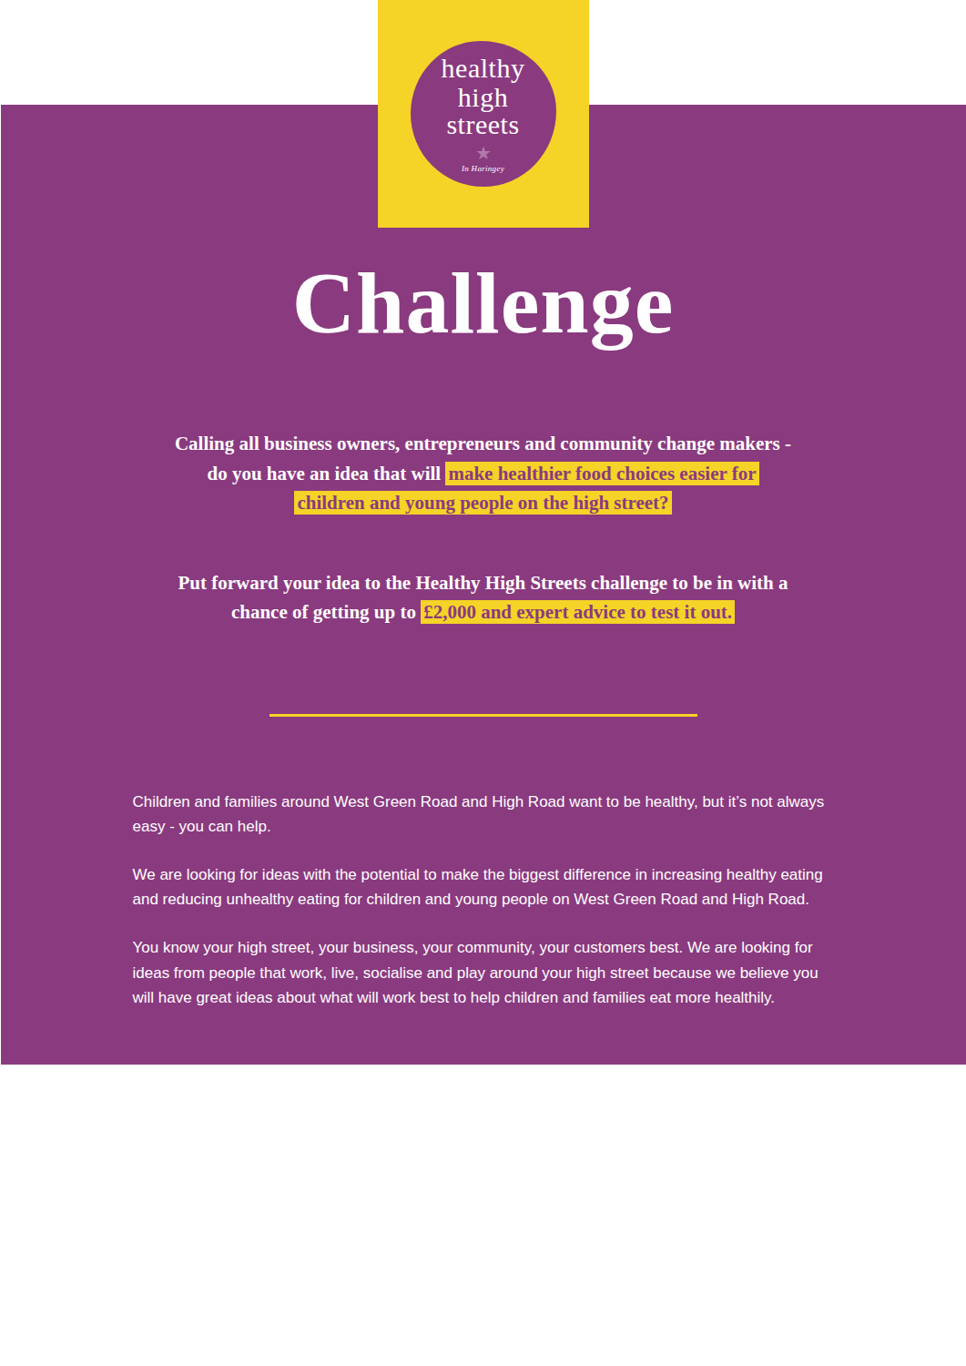healthy high streets ★ In Haringey
Challenge
Calling all business owners, entrepreneurs and community change makers - do you have an idea that will make healthier food choices easier for children and young people on the high street?
Put forward your idea to the Healthy High Streets challenge to be in with a chance of getting up to £2,000 and expert advice to test it out.
Children and families around West Green Road and High Road want to be healthy, but it’s not always easy - you can help.
We are looking for ideas with the potential to make the biggest difference in increasing healthy eating and reducing unhealthy eating for children and young people on West Green Road and High Road.
You know your high street, your business, your community, your customers best. We are looking for ideas from people that work, live, socialise and play around your high street because we believe you will have great ideas about what will work best to help children and families eat more healthily.